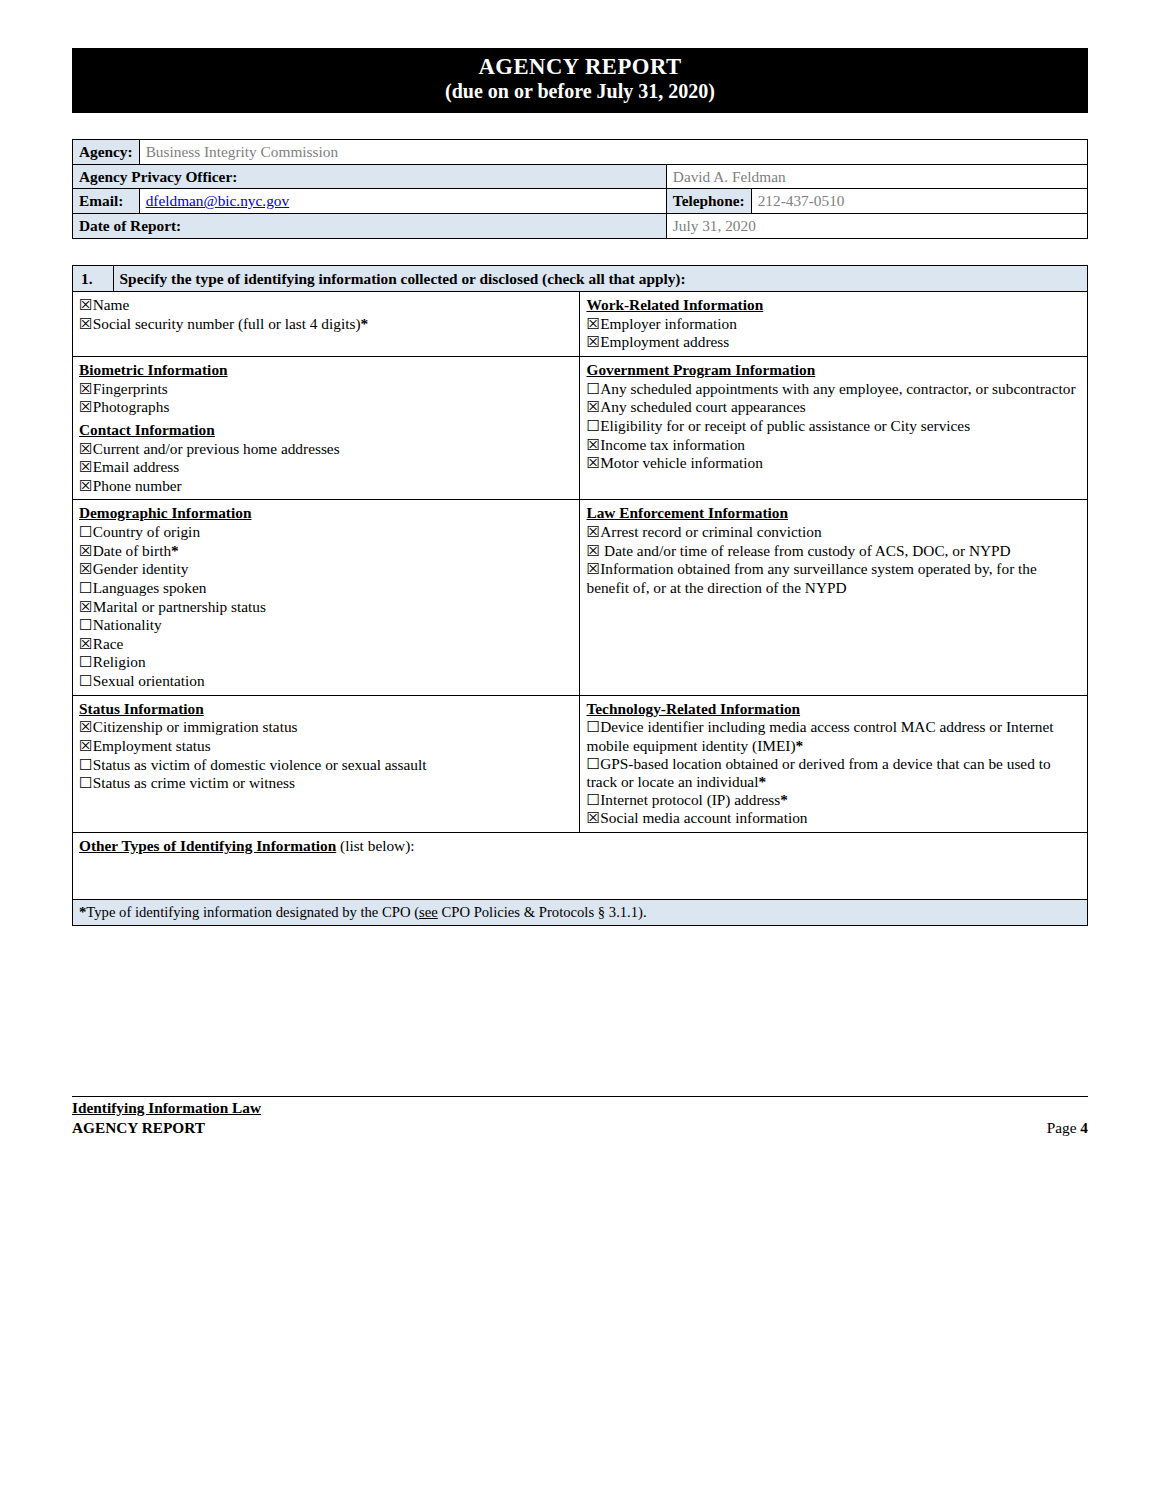AGENCY REPORT
(due on or before July 31, 2020)
| Agency: | Business Integrity Commission |
| Agency Privacy Officer: | David A. Feldman |
| Email: | dfeldman@bic.nyc.gov | Telephone: | 212-437-0510 |
| Date of Report: | July 31, 2020 |
| 1. | Specify the type of identifying information collected or disclosed (check all that apply): |
| ☒ Name ☒ Social security number (full or last 4 digits) * | Work-Related Information ☒ Employer information ☒ Employment address |
| Biometric Information ☒ Fingerprints ☒ Photographs Contact Information ☒ Current and/or previous home addresses ☒ Email address ☒ Phone number | Government Program Information ☐ Any scheduled appointments with any employee, contractor, or subcontractor ☒ Any scheduled court appearances ☐ Eligibility for or receipt of public assistance or City services ☒ Income tax information ☒ Motor vehicle information |
| Demographic Information ☐ Country of origin ☒ Date of birth * ☒ Gender identity ☐ Languages spoken ☒ Marital or partnership status ☐ Nationality ☒ Race ☐ Religion ☐ Sexual orientation | Law Enforcement Information ☒ Arrest record or criminal conviction ☒ Date and/or time of release from custody of ACS, DOC, or NYPD ☒ Information obtained from any surveillance system operated by, for the benefit of, or at the direction of the NYPD |
| Status Information ☒ Citizenship or immigration status ☒ Employment status ☐ Status as victim of domestic violence or sexual assault ☐ Status as crime victim or witness | Technology-Related Information ☐ Device identifier including media access control MAC address or Internet mobile equipment identity (IMEI) * ☐ GPS-based location obtained or derived from a device that can be used to track or locate an individual * ☐ Internet protocol (IP) address * ☒ Social media account information |
| Other Types of Identifying Information (list below): |
| * Type of identifying information designated by the CPO ( see CPO Policies & Protocols § 3.1.1). |
Identifying Information Law
AGENCY REPORT Page 4